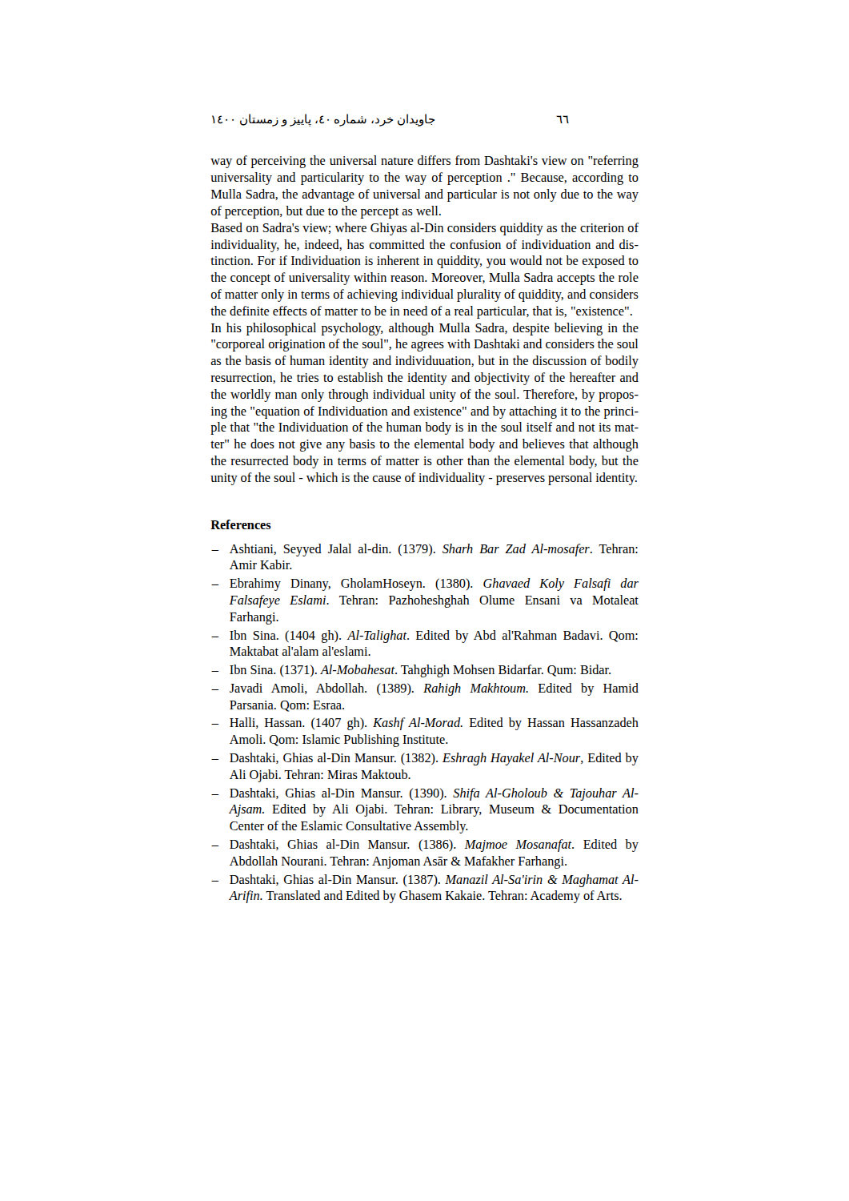جاویدان خرد، شماره ٤٠، پاییز و زمستان ١٤٠٠ ٦٦
way of perceiving the universal nature differs from Dashtaki's view on "referring universality and particularity to the way of perception ." Because, according to Mulla Sadra, the advantage of universal and particular is not only due to the way of perception, but due to the percept as well.
Based on Sadra's view; where Ghiyas al-Din considers quiddity as the criterion of individuality, he, indeed, has committed the confusion of individuation and distinction. For if Individuation is inherent in quiddity, you would not be exposed to the concept of universality within reason. Moreover, Mulla Sadra accepts the role of matter only in terms of achieving individual plurality of quiddity, and considers the definite effects of matter to be in need of a real particular, that is, "existence".
In his philosophical psychology, although Mulla Sadra, despite believing in the "corporeal origination of the soul", he agrees with Dashtaki and considers the soul as the basis of human identity and individuuation, but in the discussion of bodily resurrection, he tries to establish the identity and objectivity of the hereafter and the worldly man only through individual unity of the soul. Therefore, by proposing the "equation of Individuation and existence" and by attaching it to the principle that "the Individuation of the human body is in the soul itself and not its matter" he does not give any basis to the elemental body and believes that although the resurrected body in terms of matter is other than the elemental body, but the unity of the soul - which is the cause of individuality - preserves personal identity.
References
Ashtiani, Seyyed Jalal al-din. (1379). Sharh Bar Zad Al-mosafer. Tehran: Amir Kabir.
Ebrahimy Dinany, GholamHoseyn. (1380). Ghavaed Koly Falsafi dar Falsafeye Eslami. Tehran: Pazhoheshghah Olume Ensani va Motaleat Farhangi.
Ibn Sina. (1404 gh). Al-Talighat. Edited by Abd al'Rahman Badavi. Qom: Maktabat al'alam al'eslami.
Ibn Sina. (1371). Al-Mobahesat. Tahghigh Mohsen Bidarfar. Qum: Bidar.
Javadi Amoli, Abdollah. (1389). Rahigh Makhtoum. Edited by Hamid Parsania. Qom: Esraa.
Halli, Hassan. (1407 gh). Kashf Al-Morad. Edited by Hassan Hassanzadeh Amoli. Qom: Islamic Publishing Institute.
Dashtaki, Ghias al-Din Mansur. (1382). Eshragh Hayakel Al-Nour, Edited by Ali Ojabi. Tehran: Miras Maktoub.
Dashtaki, Ghias al-Din Mansur. (1390). Shifa Al-Gholoub & Tajouhar Al-Ajsam. Edited by Ali Ojabi. Tehran: Library, Museum & Documentation Center of the Eslamic Consultative Assembly.
Dashtaki, Ghias al-Din Mansur. (1386). Majmoe Mosanafat. Edited by Abdollah Nourani. Tehran: Anjoman Asār & Mafakher Farhangi.
Dashtaki, Ghias al-Din Mansur. (1387). Manazil Al-Sa'irin & Maghamat Al-Arifin. Translated and Edited by Ghasem Kakaie. Tehran: Academy of Arts.